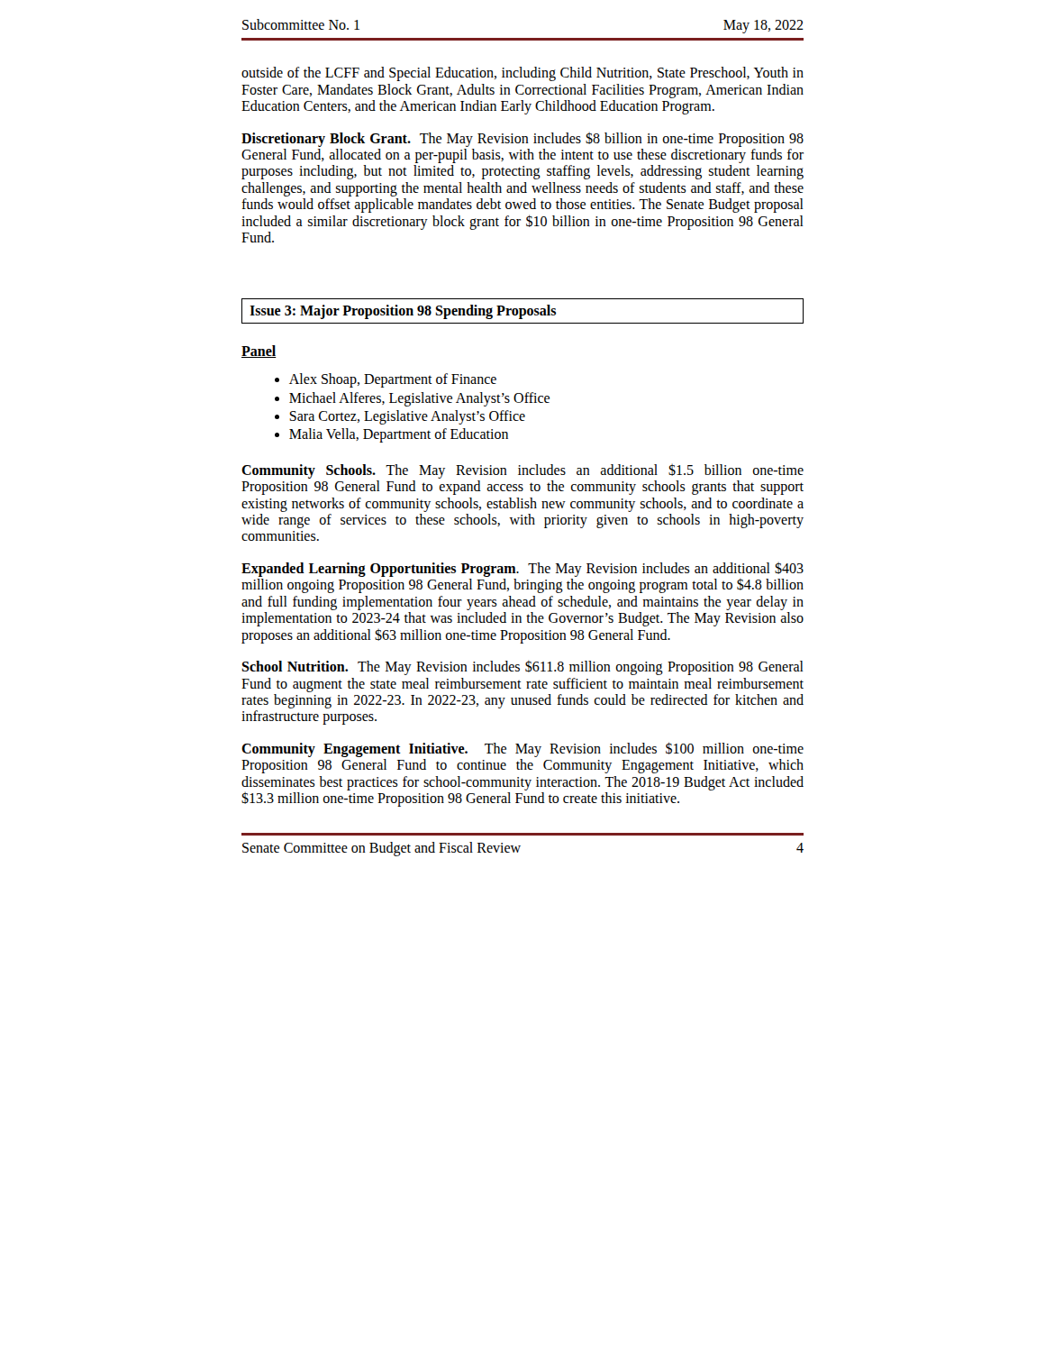Subcommittee No. 1 May 18, 2022
outside of the LCFF and Special Education, including Child Nutrition, State Preschool, Youth in Foster Care, Mandates Block Grant, Adults in Correctional Facilities Program, American Indian Education Centers, and the American Indian Early Childhood Education Program.
Discretionary Block Grant. The May Revision includes $8 billion in one-time Proposition 98 General Fund, allocated on a per-pupil basis, with the intent to use these discretionary funds for purposes including, but not limited to, protecting staffing levels, addressing student learning challenges, and supporting the mental health and wellness needs of students and staff, and these funds would offset applicable mandates debt owed to those entities. The Senate Budget proposal included a similar discretionary block grant for $10 billion in one-time Proposition 98 General Fund.
Issue 3: Major Proposition 98 Spending Proposals
Panel
Alex Shoap, Department of Finance
Michael Alferes, Legislative Analyst’s Office
Sara Cortez, Legislative Analyst’s Office
Malia Vella, Department of Education
Community Schools. The May Revision includes an additional $1.5 billion one-time Proposition 98 General Fund to expand access to the community schools grants that support existing networks of community schools, establish new community schools, and to coordinate a wide range of services to these schools, with priority given to schools in high-poverty communities.
Expanded Learning Opportunities Program. The May Revision includes an additional $403 million ongoing Proposition 98 General Fund, bringing the ongoing program total to $4.8 billion and full funding implementation four years ahead of schedule, and maintains the year delay in implementation to 2023-24 that was included in the Governor’s Budget. The May Revision also proposes an additional $63 million one-time Proposition 98 General Fund.
School Nutrition. The May Revision includes $611.8 million ongoing Proposition 98 General Fund to augment the state meal reimbursement rate sufficient to maintain meal reimbursement rates beginning in 2022-23. In 2022-23, any unused funds could be redirected for kitchen and infrastructure purposes.
Community Engagement Initiative. The May Revision includes $100 million one-time Proposition 98 General Fund to continue the Community Engagement Initiative, which disseminates best practices for school-community interaction. The 2018-19 Budget Act included $13.3 million one-time Proposition 98 General Fund to create this initiative.
Senate Committee on Budget and Fiscal Review 4